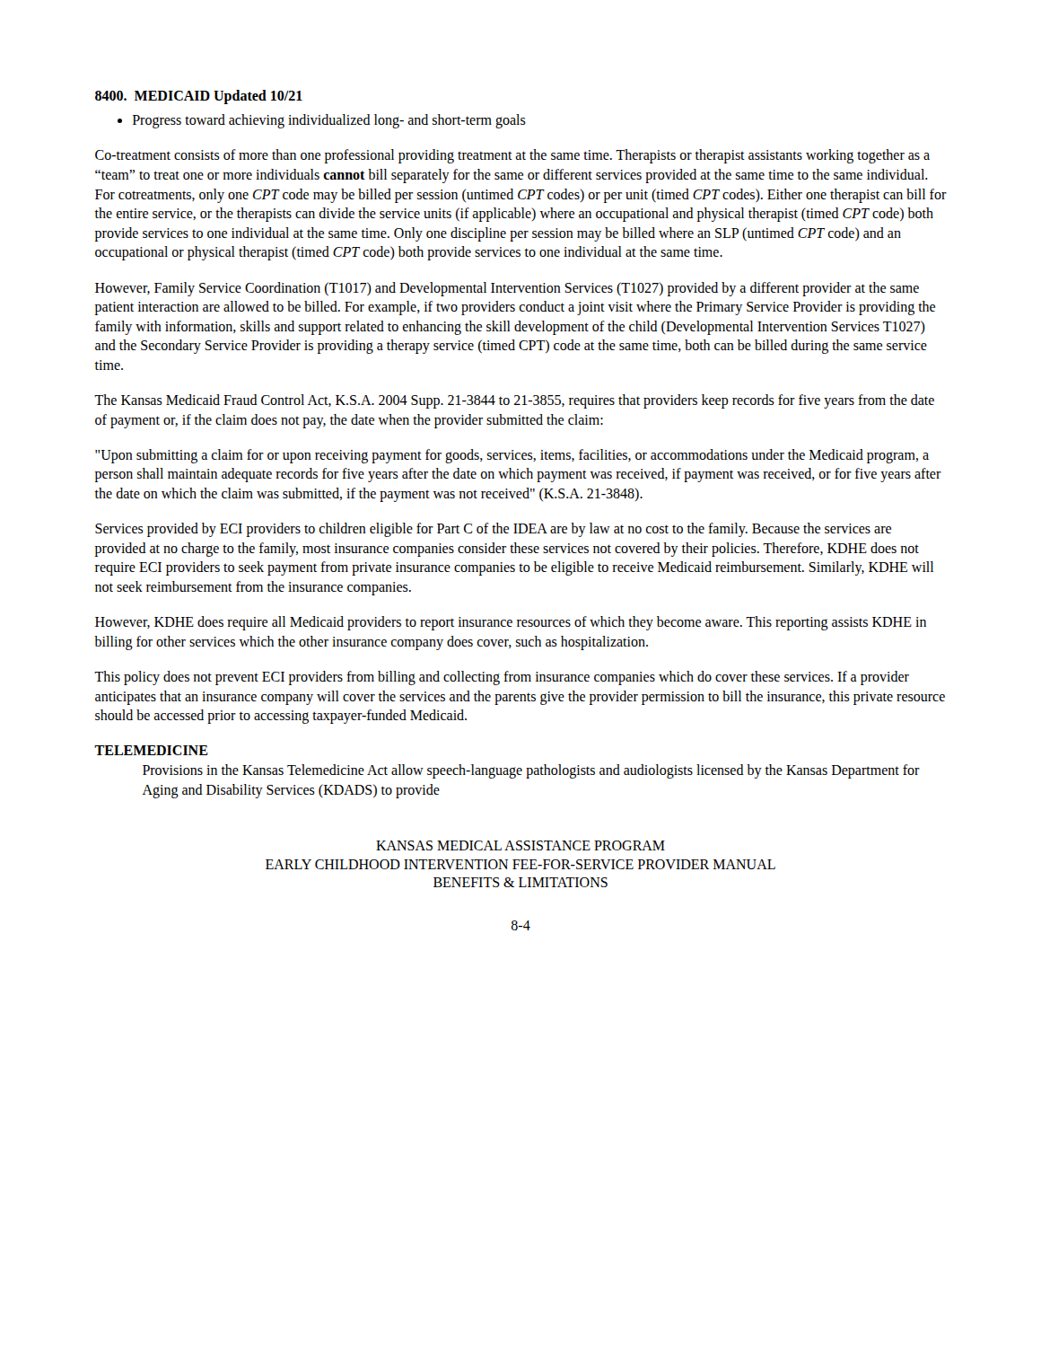8400. MEDICAID Updated 10/21
Progress toward achieving individualized long- and short-term goals
Co-treatment consists of more than one professional providing treatment at the same time. Therapists or therapist assistants working together as a “team” to treat one or more individuals cannot bill separately for the same or different services provided at the same time to the same individual. For cotreatments, only one CPT code may be billed per session (untimed CPT codes) or per unit (timed CPT codes). Either one therapist can bill for the entire service, or the therapists can divide the service units (if applicable) where an occupational and physical therapist (timed CPT code) both provide services to one individual at the same time. Only one discipline per session may be billed where an SLP (untimed CPT code) and an occupational or physical therapist (timed CPT code) both provide services to one individual at the same time.
However, Family Service Coordination (T1017) and Developmental Intervention Services (T1027) provided by a different provider at the same patient interaction are allowed to be billed. For example, if two providers conduct a joint visit where the Primary Service Provider is providing the family with information, skills and support related to enhancing the skill development of the child (Developmental Intervention Services T1027) and the Secondary Service Provider is providing a therapy service (timed CPT) code at the same time, both can be billed during the same service time.
The Kansas Medicaid Fraud Control Act, K.S.A. 2004 Supp. 21-3844 to 21-3855, requires that providers keep records for five years from the date of payment or, if the claim does not pay, the date when the provider submitted the claim:
"Upon submitting a claim for or upon receiving payment for goods, services, items, facilities, or accommodations under the Medicaid program, a person shall maintain adequate records for five years after the date on which payment was received, if payment was received, or for five years after the date on which the claim was submitted, if the payment was not received" (K.S.A. 21-3848).
Services provided by ECI providers to children eligible for Part C of the IDEA are by law at no cost to the family. Because the services are provided at no charge to the family, most insurance companies consider these services not covered by their policies. Therefore, KDHE does not require ECI providers to seek payment from private insurance companies to be eligible to receive Medicaid reimbursement. Similarly, KDHE will not seek reimbursement from the insurance companies.
However, KDHE does require all Medicaid providers to report insurance resources of which they become aware. This reporting assists KDHE in billing for other services which the other insurance company does cover, such as hospitalization.
This policy does not prevent ECI providers from billing and collecting from insurance companies which do cover these services. If a provider anticipates that an insurance company will cover the services and the parents give the provider permission to bill the insurance, this private resource should be accessed prior to accessing taxpayer-funded Medicaid.
TELEMEDICINE
Provisions in the Kansas Telemedicine Act allow speech-language pathologists and audiologists licensed by the Kansas Department for Aging and Disability Services (KDADS) to provide
KANSAS MEDICAL ASSISTANCE PROGRAM
EARLY CHILDHOOD INTERVENTION FEE-FOR-SERVICE PROVIDER MANUAL
BENEFITS & LIMITATIONS
8-4